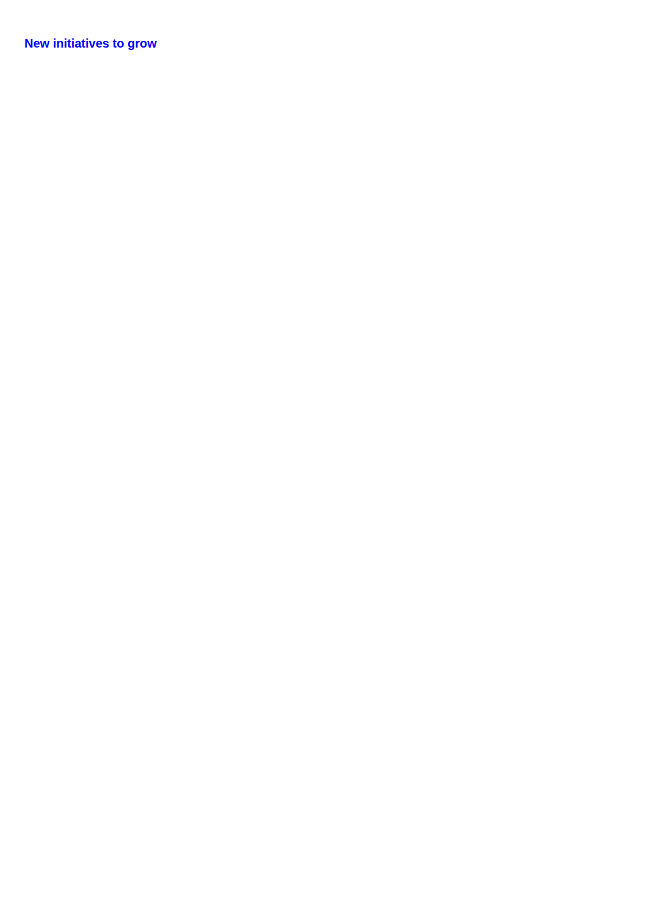New initiatives to grow